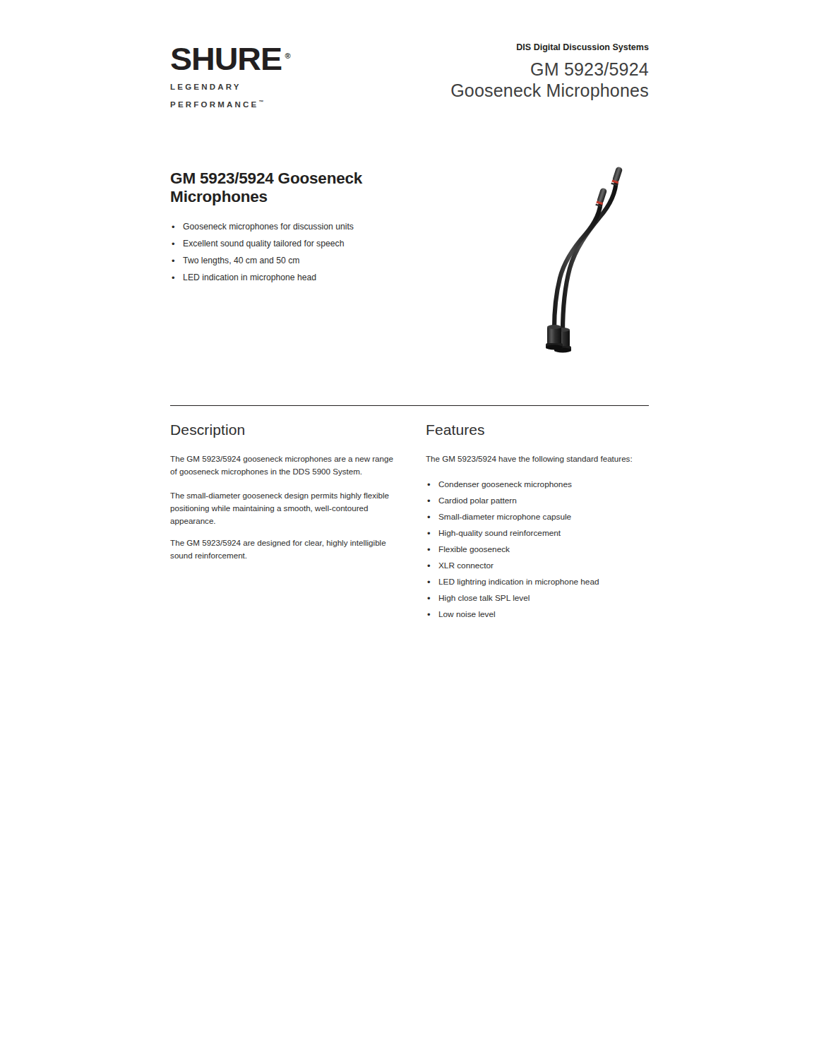SHURE®
LEGENDARY
PERFORMANCE™
DIS Digital Discussion Systems
GM 5923/5924
Gooseneck Microphones
GM 5923/5924 Gooseneck Microphones
Gooseneck microphones for discussion units
Excellent sound quality tailored for speech
Two lengths, 40 cm and 50 cm
LED indication in microphone head
Description
The GM 5923/5924 gooseneck microphones are a new range of gooseneck microphones in the DDS 5900 System.
The small-diameter gooseneck design permits highly flexible positioning while maintaining a smooth, well-contoured appearance.
The GM 5923/5924 are designed for clear, highly intelligible sound reinforcement.
Features
The GM 5923/5924 have the following standard features:
Condenser gooseneck microphones
Cardiod polar pattern
Small-diameter microphone capsule
High-quality sound reinforcement
Flexible gooseneck
XLR connector
LED lightring indication in microphone head
High close talk SPL level
Low noise level